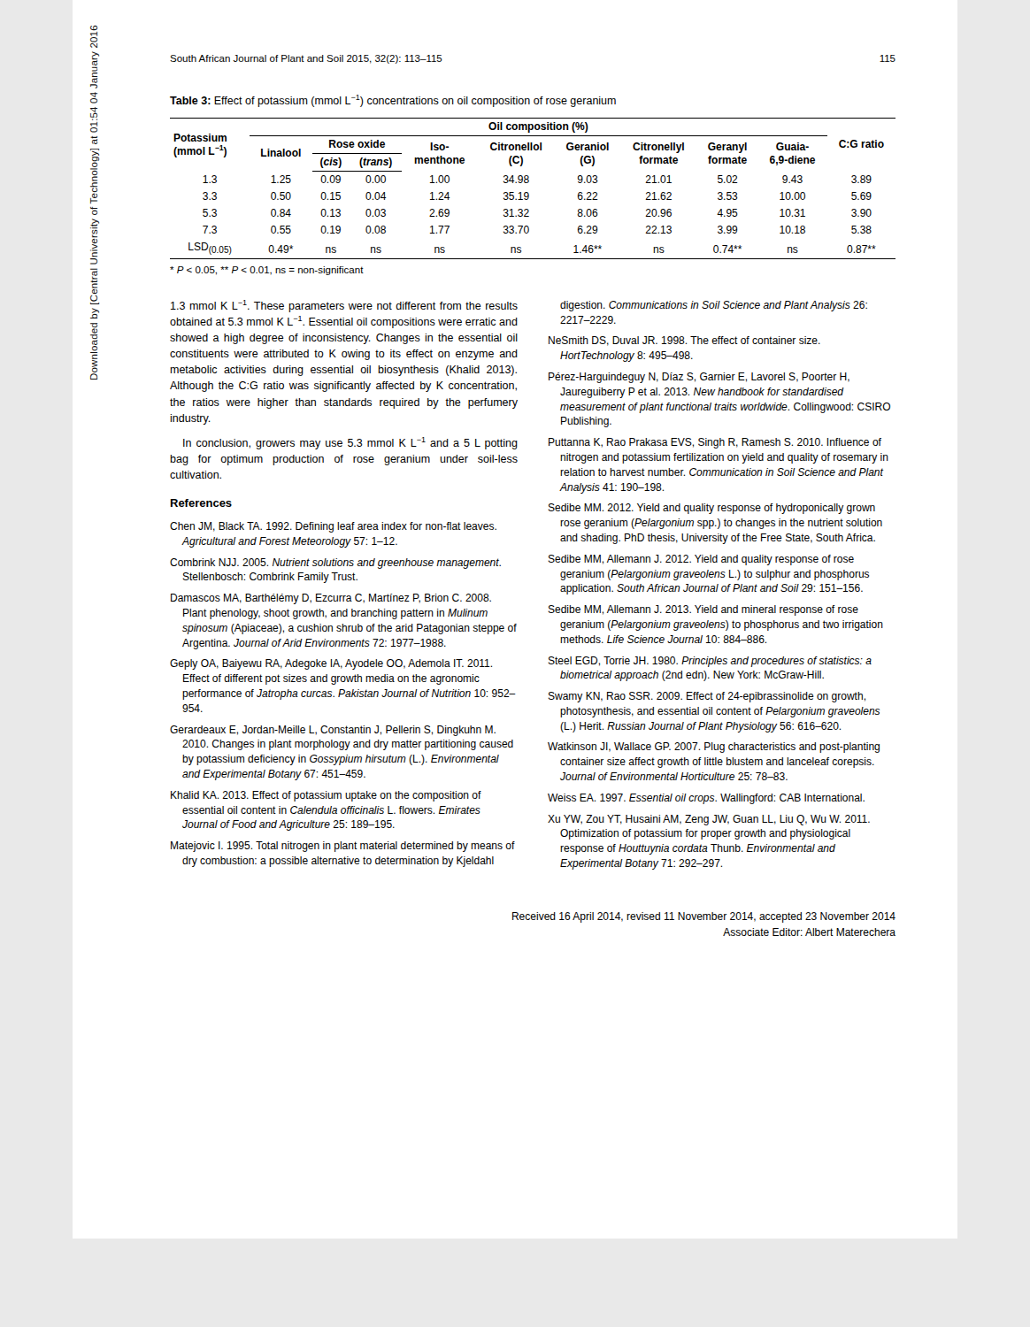Downloaded by [Central University of Technology] at 01:54 04 January 2016
South African Journal of Plant and Soil 2015, 32(2): 113–115
115
Table 3: Effect of potassium (mmol L−1) concentrations on oil composition of rose geranium
| Potassium (mmol L −1 ) | Oil composition (%) | C:G ratio |
| --- | --- | --- |
| Linalool | Rose oxide | Iso- menthone | Citronellol (C) | Geraniol (G) | Citronellyl formate | Geranyl formate | Guaia- 6,9-diene |
| ( cis ) | ( trans ) |
| 1.3 | 1.25 | 0.09 | 0.00 | 1.00 | 34.98 | 9.03 | 21.01 | 5.02 | 9.43 | 3.89 |
| 3.3 | 0.50 | 0.15 | 0.04 | 1.24 | 35.19 | 6.22 | 21.62 | 3.53 | 10.00 | 5.69 |
| 5.3 | 0.84 | 0.13 | 0.03 | 2.69 | 31.32 | 8.06 | 20.96 | 4.95 | 10.31 | 3.90 |
| 7.3 | 0.55 | 0.19 | 0.08 | 1.77 | 33.70 | 6.29 | 22.13 | 3.99 | 10.18 | 5.38 |
| LSD (0.05) | 0.49* | ns | ns | ns | ns | 1.46** | ns | 0.74** | ns | 0.87** |
* P < 0.05, ** P < 0.01, ns = non-significant
1.3 mmol K L−1. These parameters were not different from the results obtained at 5.3 mmol K L−1. Essential oil compositions were erratic and showed a high degree of inconsistency. Changes in the essential oil constituents were attributed to K owing to its effect on enzyme and metabolic activities during essential oil biosynthesis (Khalid 2013). Although the C:G ratio was significantly affected by K concentration, the ratios were higher than standards required by the perfumery industry.
In conclusion, growers may use 5.3 mmol K L−1 and a 5 L potting bag for optimum production of rose geranium under soil-less cultivation.
References
Chen JM, Black TA. 1992. Defining leaf area index for non-flat leaves. Agricultural and Forest Meteorology 57: 1–12.
Combrink NJJ. 2005. Nutrient solutions and greenhouse management. Stellenbosch: Combrink Family Trust.
Damascos MA, Barthélémy D, Ezcurra C, Martínez P, Brion C. 2008. Plant phenology, shoot growth, and branching pattern in Mulinum spinosum (Apiaceae), a cushion shrub of the arid Patagonian steppe of Argentina. Journal of Arid Environments 72: 1977–1988.
Geply OA, Baiyewu RA, Adegoke IA, Ayodele OO, Ademola IT. 2011. Effect of different pot sizes and growth media on the agronomic performance of Jatropha curcas. Pakistan Journal of Nutrition 10: 952–954.
Gerardeaux E, Jordan-Meille L, Constantin J, Pellerin S, Dingkuhn M. 2010. Changes in plant morphology and dry matter partitioning caused by potassium deficiency in Gossypium hirsutum (L.). Environmental and Experimental Botany 67: 451–459.
Khalid KA. 2013. Effect of potassium uptake on the composition of essential oil content in Calendula officinalis L. flowers. Emirates Journal of Food and Agriculture 25: 189–195.
Matejovic I. 1995. Total nitrogen in plant material determined by means of dry combustion: a possible alternative to determination by Kjeldahl digestion. Communications in Soil Science and Plant Analysis 26: 2217–2229.
NeSmith DS, Duval JR. 1998. The effect of container size. HortTechnology 8: 495–498.
Pérez-Harguindeguy N, Díaz S, Garnier E, Lavorel S, Poorter H, Jaureguiberry P et al. 2013. New handbook for standardised measurement of plant functional traits worldwide. Collingwood: CSIRO Publishing.
Puttanna K, Rao Prakasa EVS, Singh R, Ramesh S. 2010. Influence of nitrogen and potassium fertilization on yield and quality of rosemary in relation to harvest number. Communication in Soil Science and Plant Analysis 41: 190–198.
Sedibe MM. 2012. Yield and quality response of hydroponically grown rose geranium (Pelargonium spp.) to changes in the nutrient solution and shading. PhD thesis, University of the Free State, South Africa.
Sedibe MM, Allemann J. 2012. Yield and quality response of rose geranium (Pelargonium graveolens L.) to sulphur and phosphorus application. South African Journal of Plant and Soil 29: 151–156.
Sedibe MM, Allemann J. 2013. Yield and mineral response of rose geranium (Pelargonium graveolens) to phosphorus and two irrigation methods. Life Science Journal 10: 884–886.
Steel EGD, Torrie JH. 1980. Principles and procedures of statistics: a biometrical approach (2nd edn). New York: McGraw-Hill.
Swamy KN, Rao SSR. 2009. Effect of 24-epibrassinolide on growth, photosynthesis, and essential oil content of Pelargonium graveolens (L.) Herit. Russian Journal of Plant Physiology 56: 616–620.
Watkinson JI, Wallace GP. 2007. Plug characteristics and post-planting container size affect growth of little blustem and lanceleaf corepsis. Journal of Environmental Horticulture 25: 78–83.
Weiss EA. 1997. Essential oil crops. Wallingford: CAB International.
Xu YW, Zou YT, Husaini AM, Zeng JW, Guan LL, Liu Q, Wu W. 2011. Optimization of potassium for proper growth and physiological response of Houttuynia cordata Thunb. Environmental and Experimental Botany 71: 292–297.
Received 16 April 2014, revised 11 November 2014, accepted 23 November 2014
Associate Editor: Albert Materechera